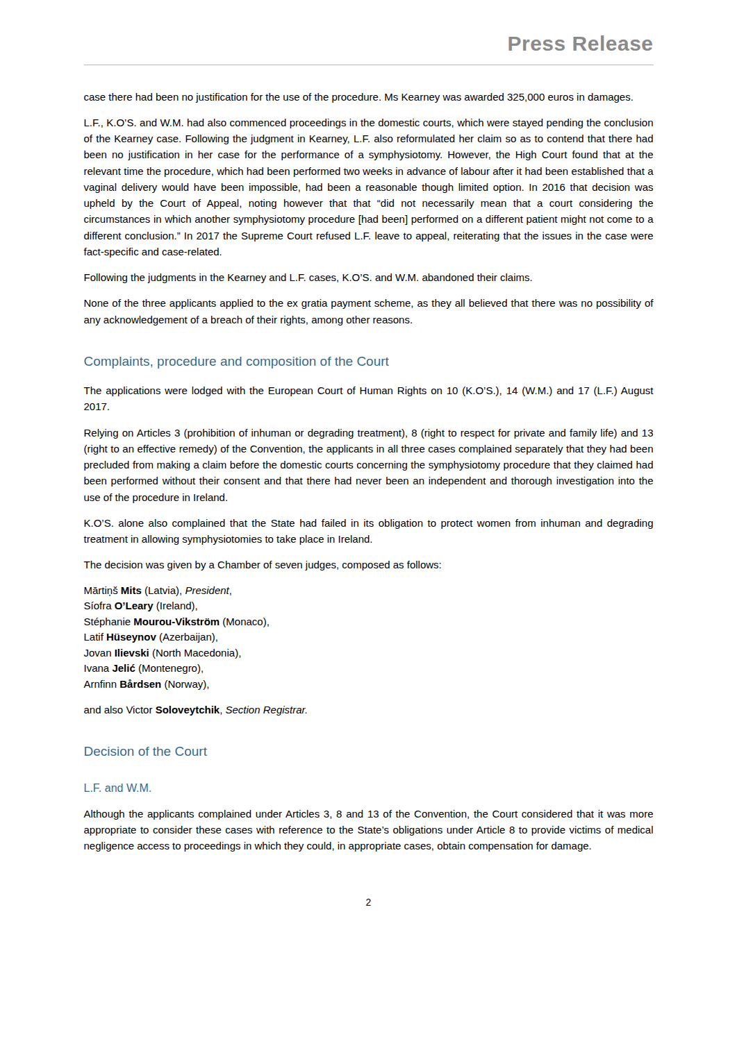Press Release
case there had been no justification for the use of the procedure. Ms Kearney was awarded 325,000 euros in damages.
L.F., K.O’S. and W.M. had also commenced proceedings in the domestic courts, which were stayed pending the conclusion of the Kearney case. Following the judgment in Kearney, L.F. also reformulated her claim so as to contend that there had been no justification in her case for the performance of a symphysiotomy. However, the High Court found that at the relevant time the procedure, which had been performed two weeks in advance of labour after it had been established that a vaginal delivery would have been impossible, had been a reasonable though limited option. In 2016 that decision was upheld by the Court of Appeal, noting however that that “did not necessarily mean that a court considering the circumstances in which another symphysiotomy procedure [had been] performed on a different patient might not come to a different conclusion.” In 2017 the Supreme Court refused L.F. leave to appeal, reiterating that the issues in the case were fact-specific and case-related.
Following the judgments in the Kearney and L.F. cases, K.O’S. and W.M. abandoned their claims.
None of the three applicants applied to the ex gratia payment scheme, as they all believed that there was no possibility of any acknowledgement of a breach of their rights, among other reasons.
Complaints, procedure and composition of the Court
The applications were lodged with the European Court of Human Rights on 10 (K.O’S.), 14 (W.M.) and 17 (L.F.) August 2017.
Relying on Articles 3 (prohibition of inhuman or degrading treatment), 8 (right to respect for private and family life) and 13 (right to an effective remedy) of the Convention, the applicants in all three cases complained separately that they had been precluded from making a claim before the domestic courts concerning the symphysiotomy procedure that they claimed had been performed without their consent and that there had never been an independent and thorough investigation into the use of the procedure in Ireland.
K.O’S. alone also complained that the State had failed in its obligation to protect women from inhuman and degrading treatment in allowing symphysiotomies to take place in Ireland.
The decision was given by a Chamber of seven judges, composed as follows:
Mārtiņš Mits (Latvia), President,
Síofra O’Leary (Ireland),
Stéphanie Mourou-Vikström (Monaco),
Latif Hüseynov (Azerbaijan),
Jovan Ilievski (North Macedonia),
Ivana Jelić (Montenegro),
Arnfinn Bårdsen (Norway),
and also Victor Soloveytchik, Section Registrar.
Decision of the Court
L.F. and W.M.
Although the applicants complained under Articles 3, 8 and 13 of the Convention, the Court considered that it was more appropriate to consider these cases with reference to the State’s obligations under Article 8 to provide victims of medical negligence access to proceedings in which they could, in appropriate cases, obtain compensation for damage.
2